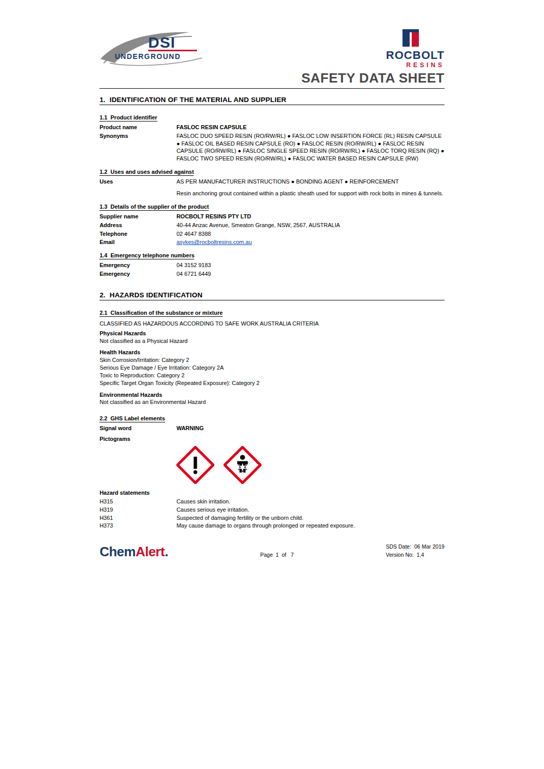DSI UNDERGROUND
ROCBOLT RESINS
SAFETY DATA SHEET
1. IDENTIFICATION OF THE MATERIAL AND SUPPLIER
1.1 Product identifier
Product name
FASLOC RESIN CAPSULE
Synonyms
FASLOC DUO SPEED RESIN (RO/RW/RL) ● FASLOC LOW INSERTION FORCE (RL) RESIN CAPSULE ● FASLOC OIL BASED RESIN CAPSULE (RO) ● FASLOC RESIN (RO/RW/RL) ● FASLOC RESIN CAPSULE (RO/RW/RL) ● FASLOC SINGLE SPEED RESIN (RO/RW/RL) ● FASLOC TORQ RESIN (RQ) ● FASLOC TWO SPEED RESIN (RO/RW/RL) ● FASLOC WATER BASED RESIN CAPSULE (RW)
1.2 Uses and uses advised against
Uses
AS PER MANUFACTURER INSTRUCTIONS ● BONDING AGENT ● REINFORCEMENT
Resin anchoring grout contained within a plastic sheath used for support with rock bolts in mines & tunnels.
1.3 Details of the supplier of the product
Supplier name
ROCBOLT RESINS PTY LTD
Address
40-44 Anzac Avenue, Smeaton Grange, NSW, 2567, AUSTRALIA
Telephone
02 4647 8388
Email
asykes@rocboltresins.com.au
1.4 Emergency telephone numbers
Emergency
04 3152 9183
Emergency
04 6721 6449
2. HAZARDS IDENTIFICATION
2.1 Classification of the substance or mixture
CLASSIFIED AS HAZARDOUS ACCORDING TO SAFE WORK AUSTRALIA CRITERIA
Physical Hazards
Not classified as a Physical Hazard
Health Hazards
Skin Corrosion/Irritation: Category 2
Serious Eye Damage / Eye Irritation: Category 2A
Toxic to Reproduction: Category 2
Specific Target Organ Toxicity (Repeated Exposure): Category 2
Environmental Hazards
Not classified as an Environmental Hazard
2.2 GHS Label elements
Signal word
WARNING
Pictograms
Hazard statements
| H315 | Causes skin irritation. |
| H319 | Causes serious eye irritation. |
| H361 | Suspected of damaging fertility or the unborn child. |
| H373 | May cause damage to organs through prolonged or repeated exposure. |
Chem Alert.
Page 1 of 7
SDS Date: 06 Mar 2019
Version No: 1.4